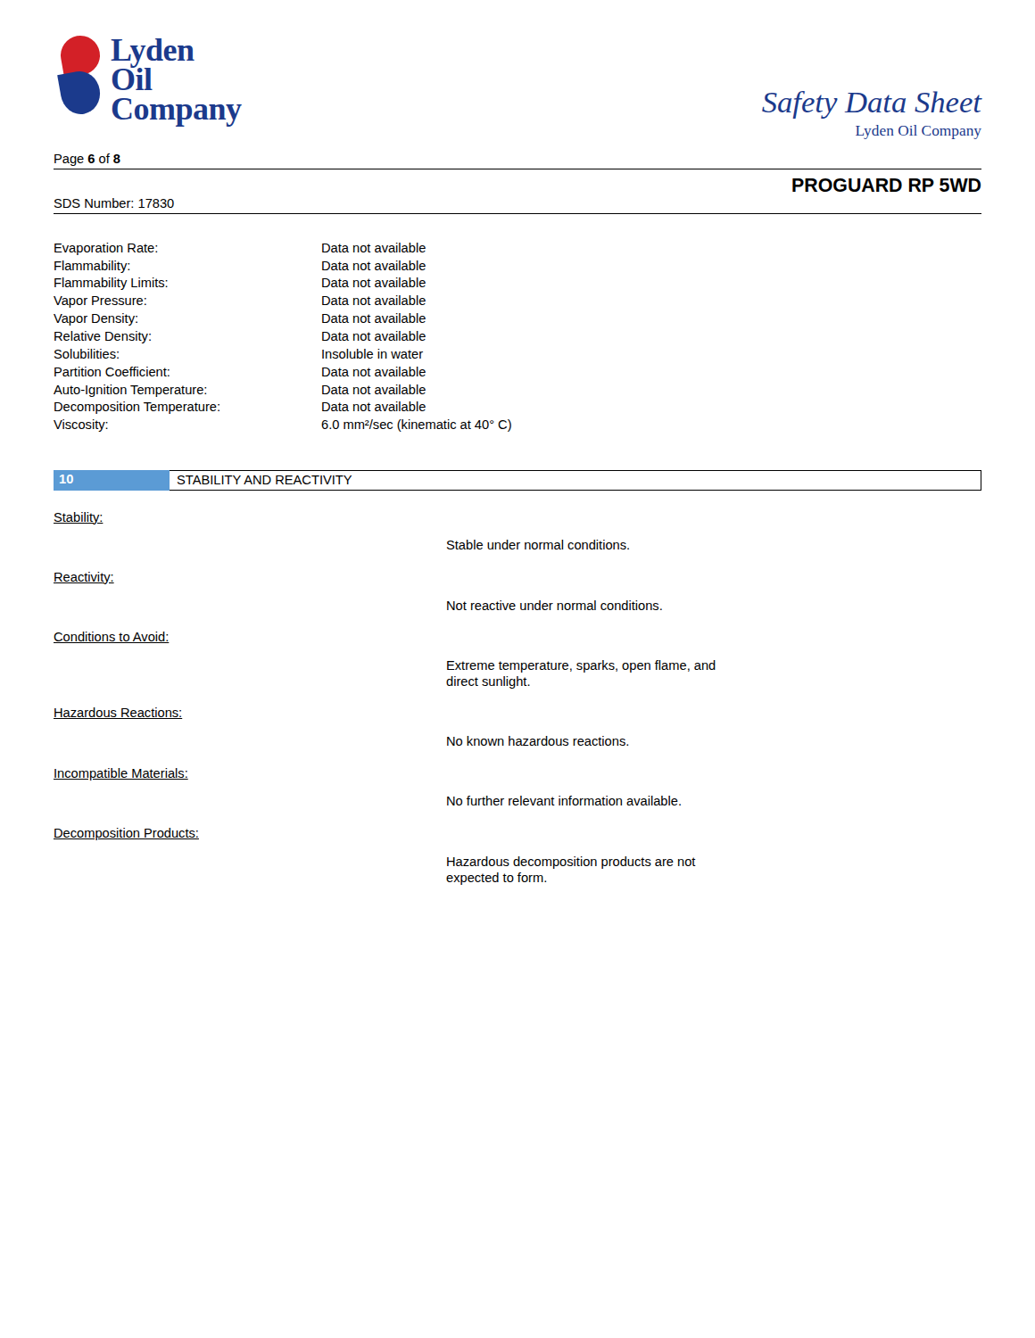Lyden
Oil
Company
Safety Data Sheet
Lyden Oil Company
Page 6 of 8
PROGUARD RP 5WD
SDS Number: 17830
| Evaporation Rate: | Data not available |
| Flammability: | Data not available |
| Flammability Limits: | Data not available |
| Vapor Pressure: | Data not available |
| Vapor Density: | Data not available |
| Relative Density: | Data not available |
| Solubilities: | Insoluble in water |
| Partition Coefficient: | Data not available |
| Auto-Ignition Temperature: | Data not available |
| Decomposition Temperature: | Data not available |
| Viscosity: | 6.0 mm²/sec (kinematic at 40° C) |
10
STABILITY AND REACTIVITY
Stability:
Stable under normal conditions.
Reactivity:
Not reactive under normal conditions.
Conditions to Avoid:
Extreme temperature, sparks, open flame, and direct sunlight.
Hazardous Reactions:
No known hazardous reactions.
Incompatible Materials:
No further relevant information available.
Decomposition Products:
Hazardous decomposition products are not expected to form.